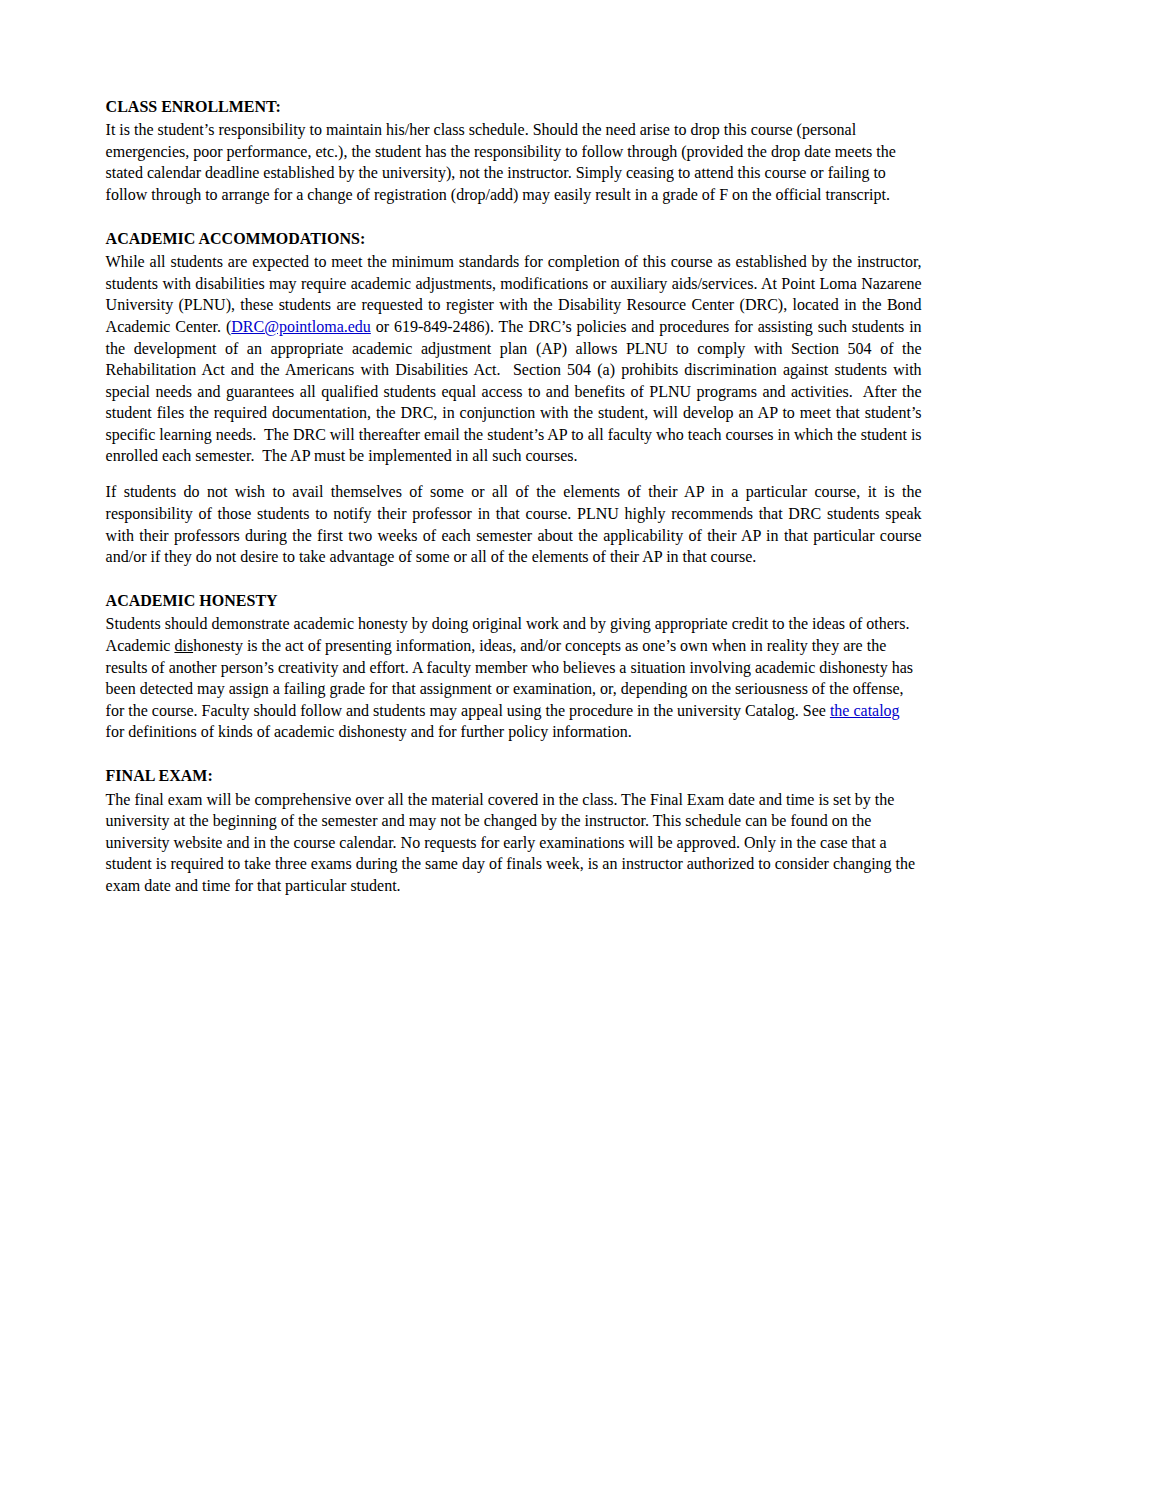Class Enrollment:
It is the student’s responsibility to maintain his/her class schedule. Should the need arise to drop this course (personal emergencies, poor performance, etc.), the student has the responsibility to follow through (provided the drop date meets the stated calendar deadline established by the university), not the instructor. Simply ceasing to attend this course or failing to follow through to arrange for a change of registration (drop/add) may easily result in a grade of F on the official transcript.
Academic Accommodations:
While all students are expected to meet the minimum standards for completion of this course as established by the instructor, students with disabilities may require academic adjustments, modifications or auxiliary aids/services. At Point Loma Nazarene University (PLNU), these students are requested to register with the Disability Resource Center (DRC), located in the Bond Academic Center. (DRC@pointloma.edu or 619-849-2486). The DRC’s policies and procedures for assisting such students in the development of an appropriate academic adjustment plan (AP) allows PLNU to comply with Section 504 of the Rehabilitation Act and the Americans with Disabilities Act. Section 504 (a) prohibits discrimination against students with special needs and guarantees all qualified students equal access to and benefits of PLNU programs and activities. After the student files the required documentation, the DRC, in conjunction with the student, will develop an AP to meet that student’s specific learning needs. The DRC will thereafter email the student’s AP to all faculty who teach courses in which the student is enrolled each semester. The AP must be implemented in all such courses.
If students do not wish to avail themselves of some or all of the elements of their AP in a particular course, it is the responsibility of those students to notify their professor in that course. PLNU highly recommends that DRC students speak with their professors during the first two weeks of each semester about the applicability of their AP in that particular course and/or if they do not desire to take advantage of some or all of the elements of their AP in that course.
Academic Honesty
Students should demonstrate academic honesty by doing original work and by giving appropriate credit to the ideas of others. Academic dishonesty is the act of presenting information, ideas, and/or concepts as one’s own when in reality they are the results of another person’s creativity and effort. A faculty member who believes a situation involving academic dishonesty has been detected may assign a failing grade for that assignment or examination, or, depending on the seriousness of the offense, for the course. Faculty should follow and students may appeal using the procedure in the university Catalog. See the catalog for definitions of kinds of academic dishonesty and for further policy information.
Final Exam:
The final exam will be comprehensive over all the material covered in the class. The Final Exam date and time is set by the university at the beginning of the semester and may not be changed by the instructor. This schedule can be found on the university website and in the course calendar. No requests for early examinations will be approved. Only in the case that a student is required to take three exams during the same day of finals week, is an instructor authorized to consider changing the exam date and time for that particular student.